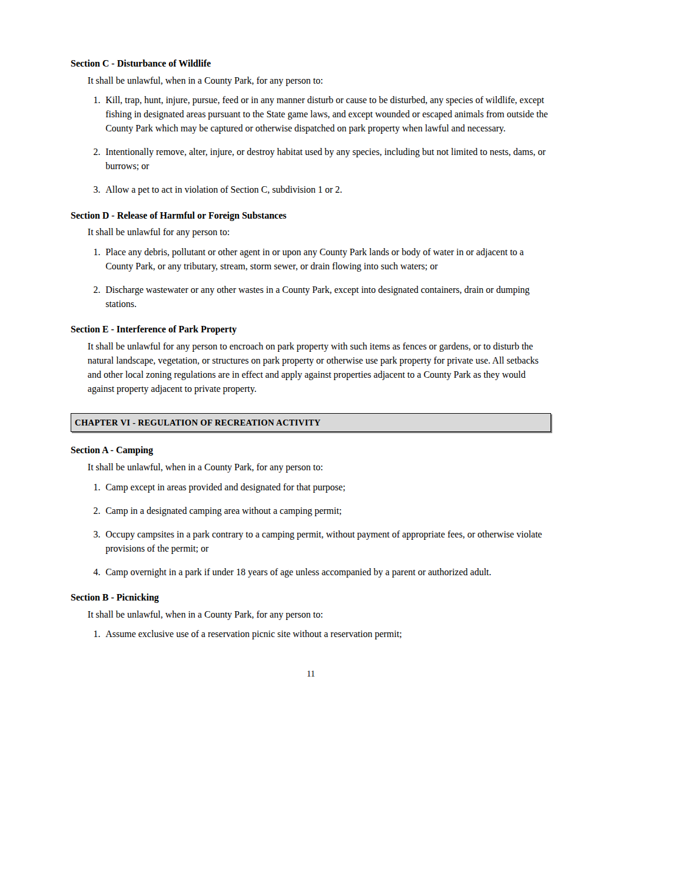Section C - Disturbance of Wildlife
It shall be unlawful, when in a County Park, for any person to:
Kill, trap, hunt, injure, pursue, feed or in any manner disturb or cause to be disturbed, any species of wildlife, except fishing in designated areas pursuant to the State game laws, and except wounded or escaped animals from outside the County Park which may be captured or otherwise dispatched on park property when lawful and necessary.
Intentionally remove, alter, injure, or destroy habitat used by any species, including but not limited to nests, dams, or burrows; or
Allow a pet to act in violation of Section C, subdivision 1 or 2.
Section D - Release of Harmful or Foreign Substances
It shall be unlawful for any person to:
Place any debris, pollutant or other agent in or upon any County Park lands or body of water in or adjacent to a County Park, or any tributary, stream, storm sewer, or drain flowing into such waters; or
Discharge wastewater or any other wastes in a County Park, except into designated containers, drain or dumping stations.
Section E - Interference of Park Property
It shall be unlawful for any person to encroach on park property with such items as fences or gardens, or to disturb the natural landscape, vegetation, or structures on park property or otherwise use park property for private use. All setbacks and other local zoning regulations are in effect and apply against properties adjacent to a County Park as they would against property adjacent to private property.
CHAPTER VI - REGULATION OF RECREATION ACTIVITY
Section A - Camping
It shall be unlawful, when in a County Park, for any person to:
Camp except in areas provided and designated for that purpose;
Camp in a designated camping area without a camping permit;
Occupy campsites in a park contrary to a camping permit, without payment of appropriate fees, or otherwise violate provisions of the permit; or
Camp overnight in a park if under 18 years of age unless accompanied by a parent or authorized adult.
Section B - Picnicking
It shall be unlawful, when in a County Park, for any person to:
Assume exclusive use of a reservation picnic site without a reservation permit;
11